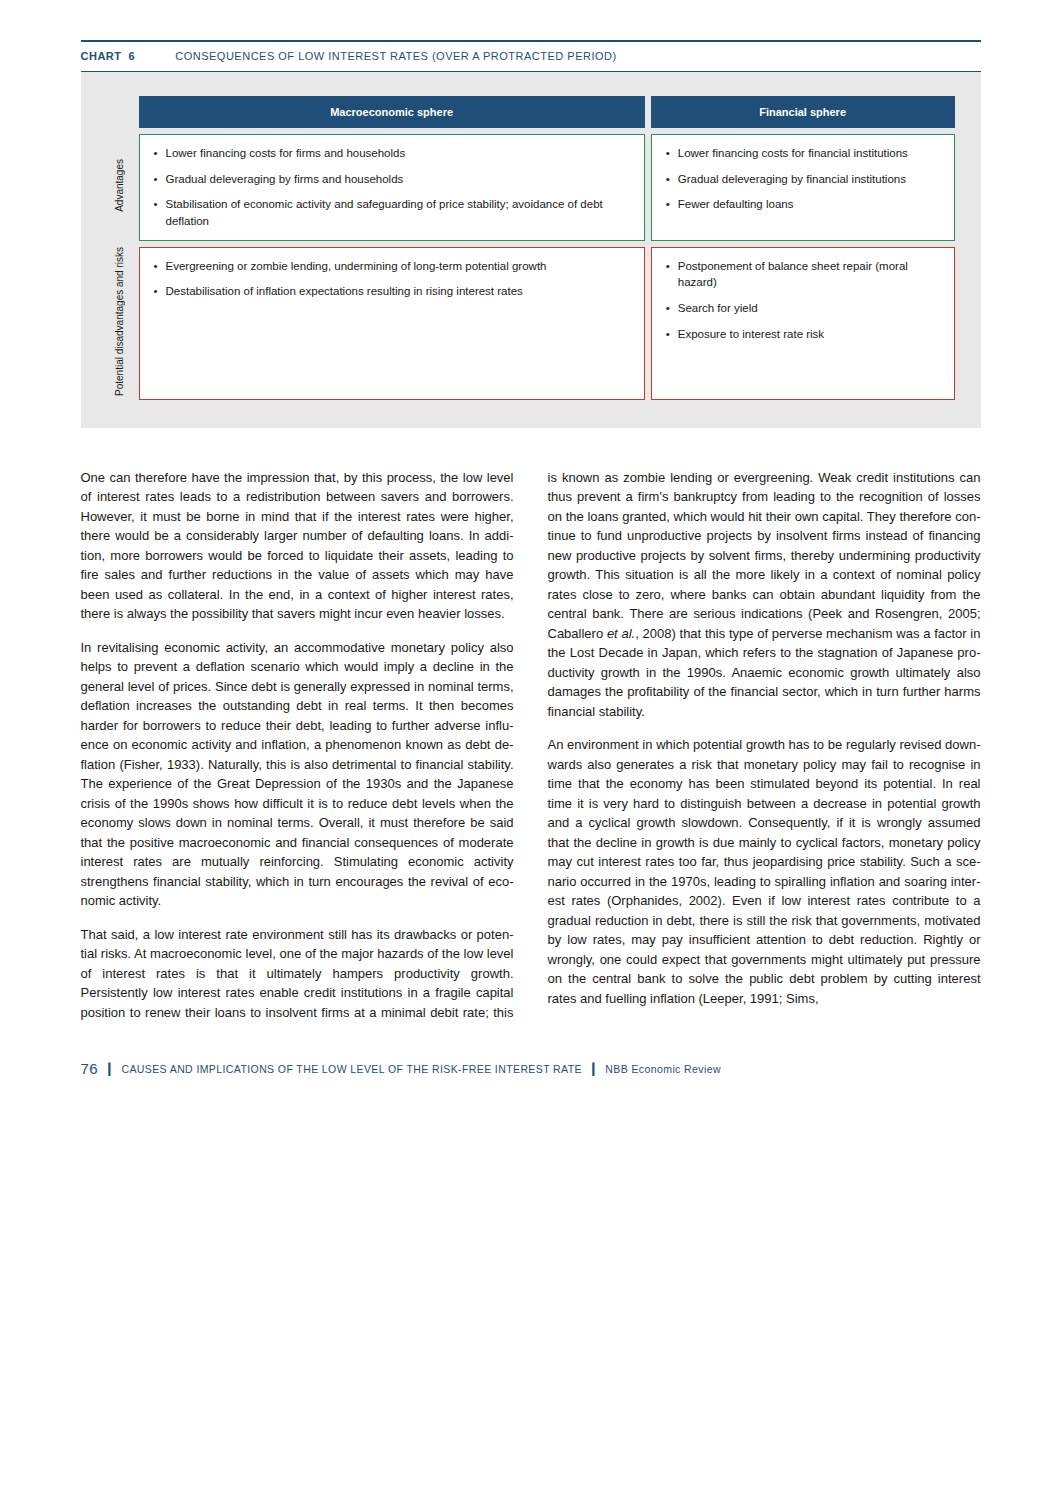CHART 6
Consequences of low interest rates (over a protracted period)
| | Macroeconomic sphere | Financial sphere |
| Advantages | Lower financing costs for firms and households Gradual deleveraging by firms and households Stabilisation of economic activity and safeguarding of price stability; avoidance of debt deflation | Lower financing costs for financial institutions Gradual deleveraging by financial institutions Fewer defaulting loans |
| Potential disadvantages and risks | Evergreening or zombie lending, undermining of long-term potential growth Destabilisation of inflation expectations resulting in rising interest rates | Postponement of balance sheet repair (moral hazard) Search for yield Exposure to interest rate risk |
One can therefore have the impression that, by this process, the low level of interest rates leads to a redistribution between savers and borrowers. However, it must be borne in mind that if the interest rates were higher, there would be a considerably larger number of defaulting loans. In addition, more borrowers would be forced to liquidate their assets, leading to fire sales and further reductions in the value of assets which may have been used as collateral. In the end, in a context of higher interest rates, there is always the possibility that savers might incur even heavier losses.
In revitalising economic activity, an accommodative monetary policy also helps to prevent a deflation scenario which would imply a decline in the general level of prices. Since debt is generally expressed in nominal terms, deflation increases the outstanding debt in real terms. It then becomes harder for borrowers to reduce their debt, leading to further adverse influence on economic activity and inflation, a phenomenon known as debt deflation (Fisher, 1933). Naturally, this is also detrimental to financial stability. The experience of the Great Depression of the 1930s and the Japanese crisis of the 1990s shows how difficult it is to reduce debt levels when the economy slows down in nominal terms. Overall, it must therefore be said that the positive macroeconomic and financial consequences of moderate interest rates are mutually reinforcing. Stimulating economic activity strengthens financial stability, which in turn encourages the revival of economic activity.
That said, a low interest rate environment still has its drawbacks or potential risks. At macroeconomic level, one of the major hazards of the low level of interest rates is that it ultimately hampers productivity growth. Persistently low interest rates enable credit institutions in a fragile capital position to renew their loans to insolvent firms at a minimal debit rate; this is known as zombie lending or evergreening. Weak credit institutions can thus prevent a firm's bankruptcy from leading to the recognition of losses on the loans granted, which would hit their own capital. They therefore continue to fund unproductive projects by insolvent firms instead of financing new productive projects by solvent firms, thereby undermining productivity growth. This situation is all the more likely in a context of nominal policy rates close to zero, where banks can obtain abundant liquidity from the central bank. There are serious indications (Peek and Rosengren, 2005; Caballero et al., 2008) that this type of perverse mechanism was a factor in the Lost Decade in Japan, which refers to the stagnation of Japanese productivity growth in the 1990s. Anaemic economic growth ultimately also damages the profitability of the financial sector, which in turn further harms financial stability.
An environment in which potential growth has to be regularly revised downwards also generates a risk that monetary policy may fail to recognise in time that the economy has been stimulated beyond its potential. In real time it is very hard to distinguish between a decrease in potential growth and a cyclical growth slowdown. Consequently, if it is wrongly assumed that the decline in growth is due mainly to cyclical factors, monetary policy may cut interest rates too far, thus jeopardising price stability. Such a scenario occurred in the 1970s, leading to spiralling inflation and soaring interest rates (Orphanides, 2002). Even if low interest rates contribute to a gradual reduction in debt, there is still the risk that governments, motivated by low rates, may pay insufficient attention to debt reduction. Rightly or wrongly, one could expect that governments might ultimately put pressure on the central bank to solve the public debt problem by cutting interest rates and fuelling inflation (Leeper, 1991; Sims,
76 ┃ Causes and implications of the low level of the risk-free interest rate ┃ NBB Economic Review